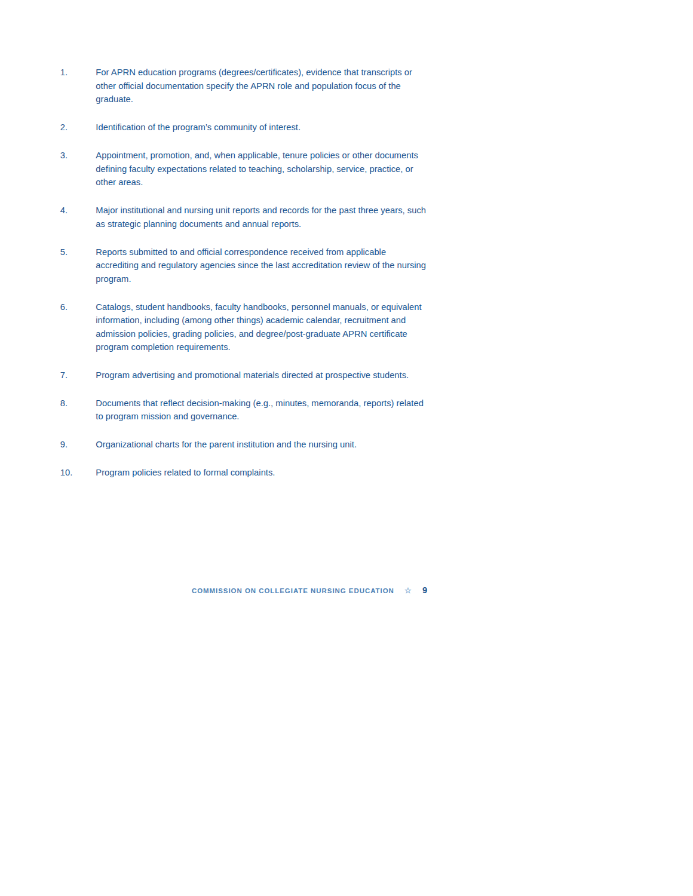For APRN education programs (degrees/certificates), evidence that transcripts or other official documentation specify the APRN role and population focus of the graduate.
Identification of the program’s community of interest.
Appointment, promotion, and, when applicable, tenure policies or other documents defining faculty expectations related to teaching, scholarship, service, practice, or other areas.
Major institutional and nursing unit reports and records for the past three years, such as strategic planning documents and annual reports.
Reports submitted to and official correspondence received from applicable accrediting and regulatory agencies since the last accreditation review of the nursing program.
Catalogs, student handbooks, faculty handbooks, personnel manuals, or equivalent information, including (among other things) academic calendar, recruitment and admission policies, grading policies, and degree/post-graduate APRN certificate program completion requirements.
Program advertising and promotional materials directed at prospective students.
Documents that reflect decision-making (e.g., minutes, memoranda, reports) related to program mission and governance.
Organizational charts for the parent institution and the nursing unit.
Program policies related to formal complaints.
Commission on Collegiate Nursing Education ☆ 9